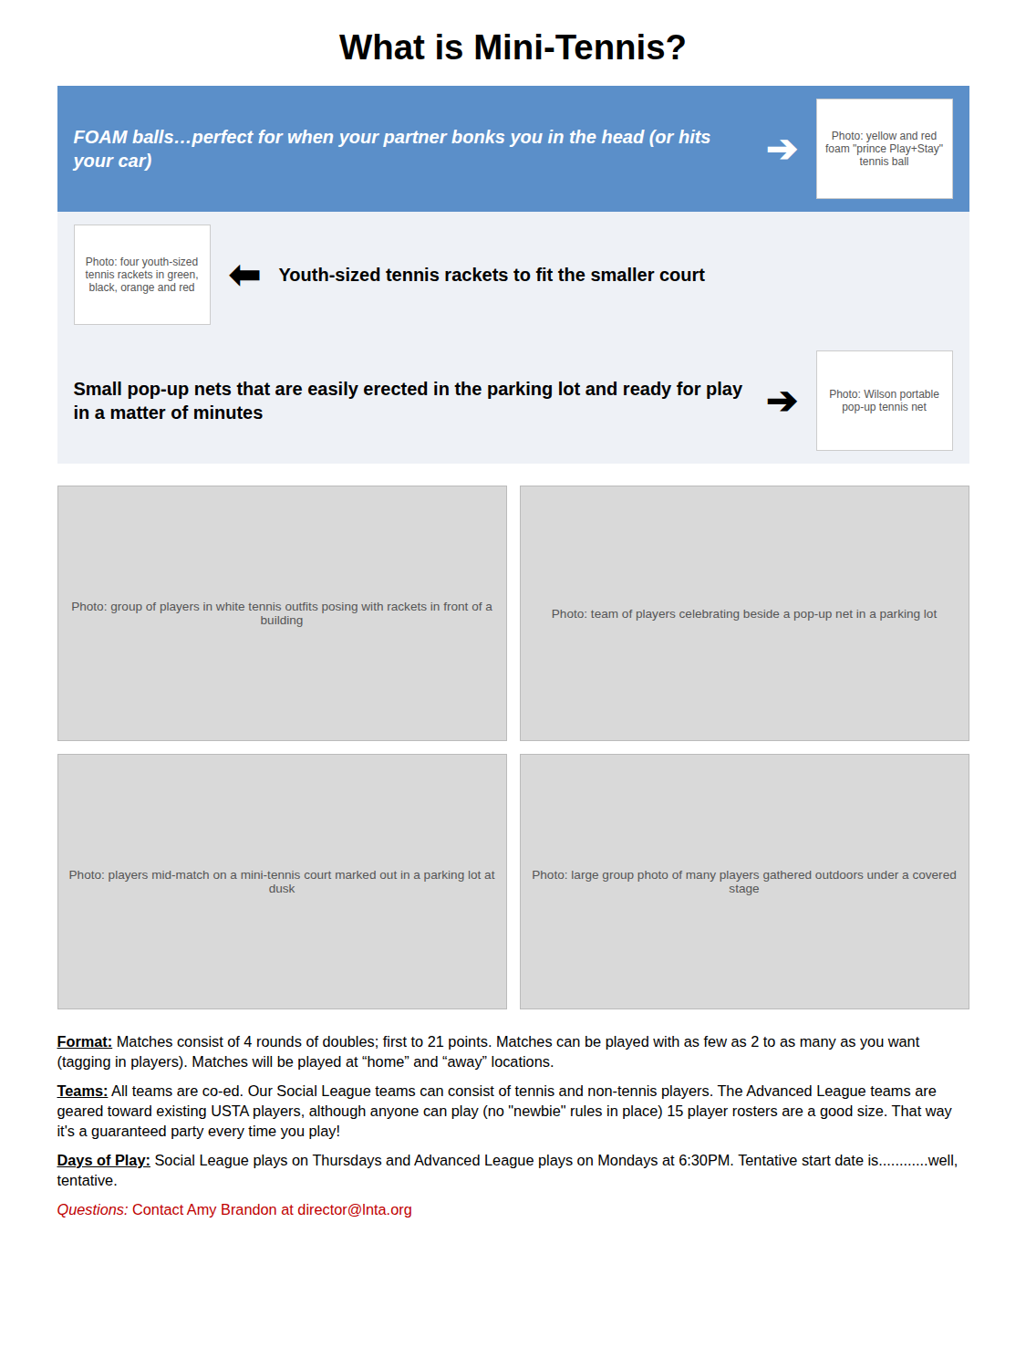What is Mini-Tennis?
FOAM balls…perfect for when your partner bonks you in the head (or hits your car)
➔
Photo: yellow and red foam "prince Play+Stay" tennis ball
Photo: four youth-sized tennis rackets in green, black, orange and red
⬅
Youth-sized tennis rackets to fit the smaller court
Small pop-up nets that are easily erected in the parking lot and ready for play in a matter of minutes
➔
Photo: Wilson portable pop-up tennis net
Photo: group of players in white tennis outfits posing with rackets in front of a building
Photo: team of players celebrating beside a pop-up net in a parking lot
Photo: players mid-match on a mini-tennis court marked out in a parking lot at dusk
Photo: large group photo of many players gathered outdoors under a covered stage
Format: Matches consist of 4 rounds of doubles; first to 21 points. Matches can be played with as few as 2 to as many as you want (tagging in players). Matches will be played at “home” and “away” locations.
Teams: All teams are co-ed. Our Social League teams can consist of tennis and non-tennis players. The Advanced League teams are geared toward existing USTA players, although anyone can play (no "newbie" rules in place) 15 player rosters are a good size. That way it's a guaranteed party every time you play!
Days of Play: Social League plays on Thursdays and Advanced League plays on Mondays at 6:30PM. Tentative start date is............well, tentative.
Questions: Contact Amy Brandon at director@lnta.org